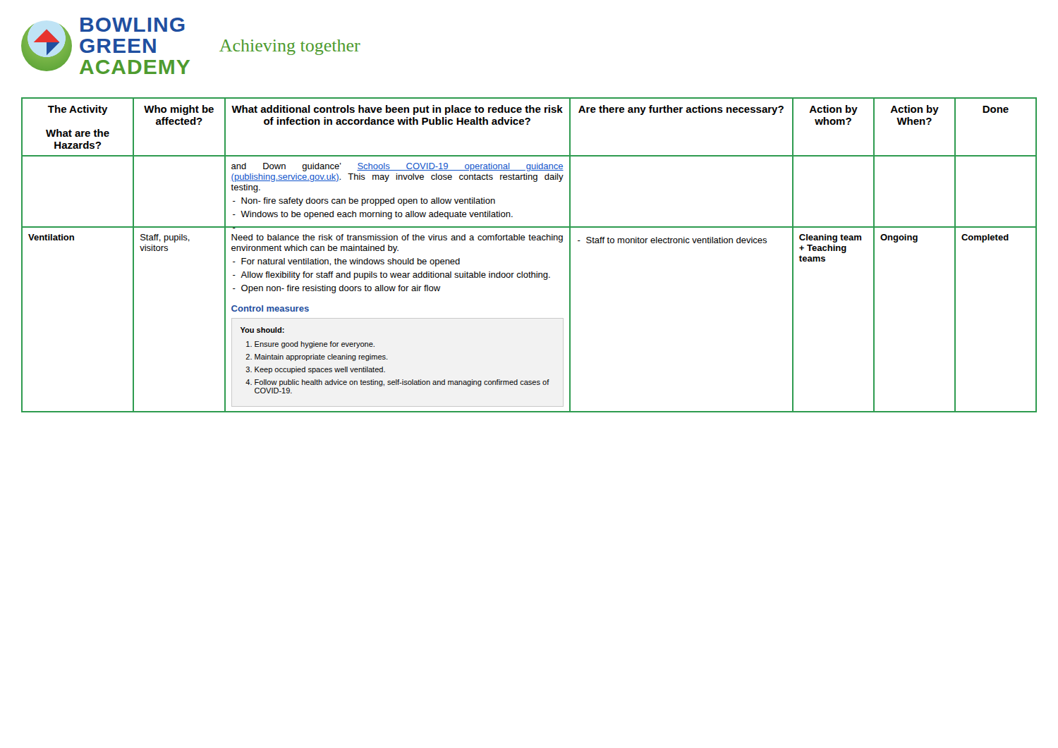BOWLING GREEN ACADEMY
Achieving together
| The Activity What are the Hazards? | Who might be affected? | What additional controls have been put in place to reduce the risk of infection in accordance with Public Health advice? | Are there any further actions necessary? | Action by whom? | Action by When? | Done |
| --- | --- | --- | --- | --- | --- | --- |
| | | and Down guidance’ Schools COVID-19 operational guidance (publishing.service.gov.uk) . This may involve close contacts restarting daily testing. Non- fire safety doors can be propped open to allow ventilation Windows to be opened each morning to allow adequate ventilation. | | | | |
| Ventilation | Staff, pupils, visitors | Need to balance the risk of transmission of the virus and a comfortable teaching environment which can be maintained by. For natural ventilation, the windows should be opened Allow flexibility for staff and pupils to wear additional suitable indoor clothing. Open non- fire resisting doors to allow for air flow Control measures You should: Ensure good hygiene for everyone. Maintain appropriate cleaning regimes. Keep occupied spaces well ventilated. Follow public health advice on testing, self-isolation and managing confirmed cases of COVID-19. | Staff to monitor electronic ventilation devices | Cleaning team + Teaching teams | Ongoing | Completed |